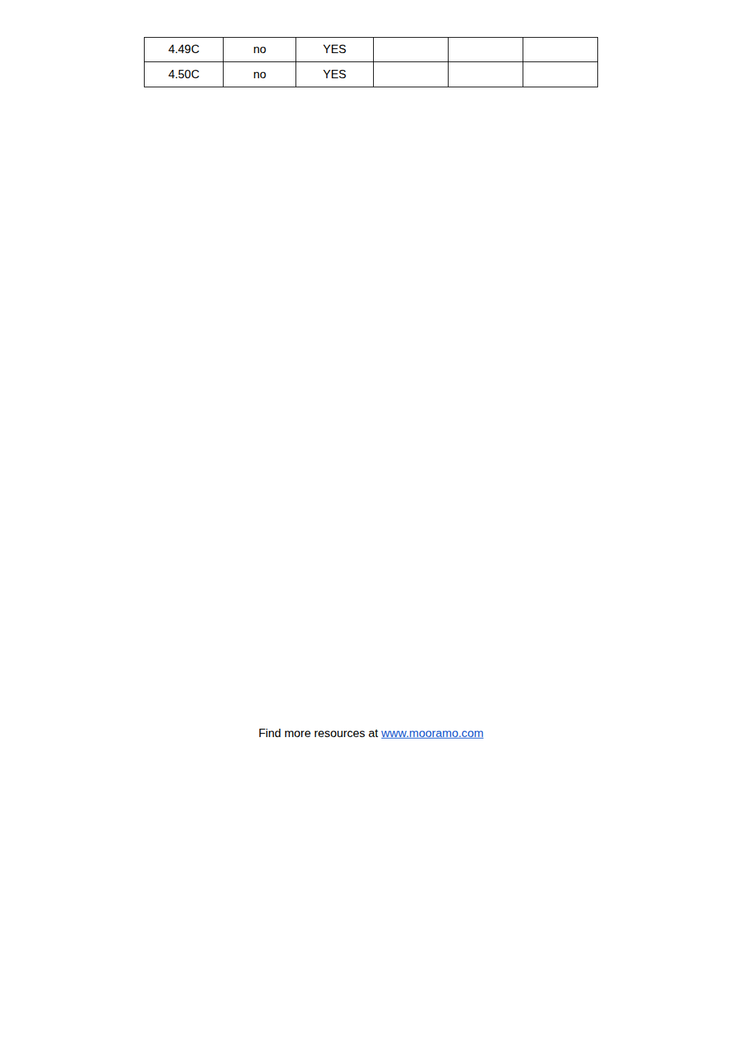| 4.49C | no | YES | | | |
| 4.50C | no | YES | | | |
Find more resources at www.mooramo.com